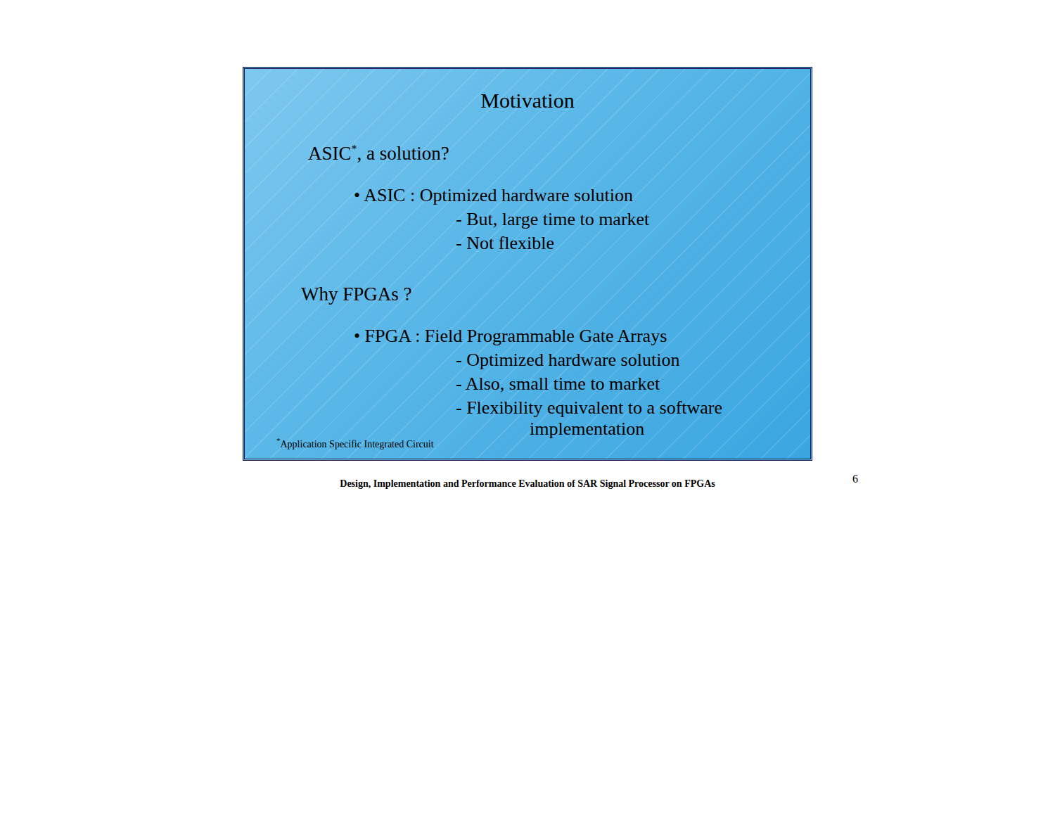Motivation
ASIC*, a solution?
• ASIC : Optimized hardware solution - But, large time to market - Not flexible
Why FPGAs ?
• FPGA : Field Programmable Gate Arrays - Optimized hardware solution - Also, small time to market - Flexibility equivalent to a software implementation
*Application Specific Integrated Circuit
Design, Implementation and Performance Evaluation of SAR Signal Processor on FPGAs
6